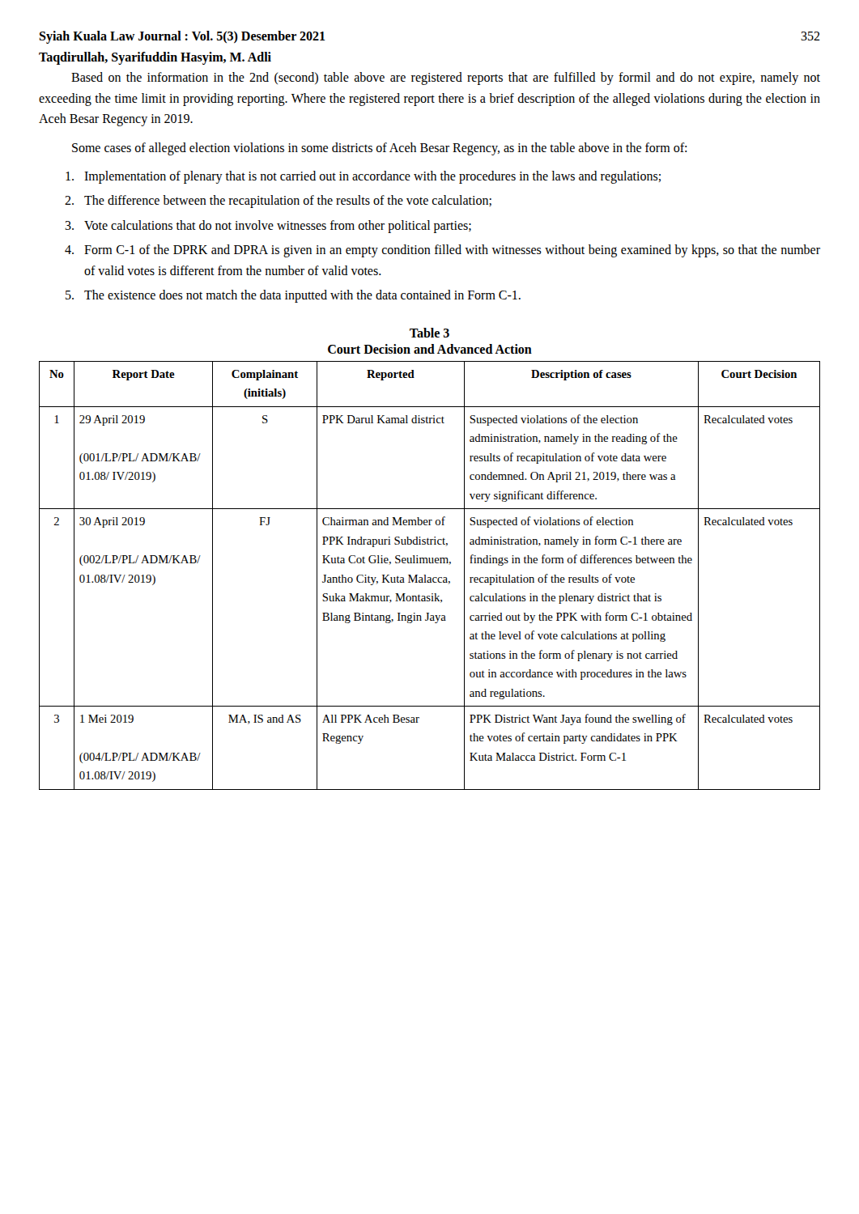Syiah Kuala Law Journal : Vol. 5(3) Desember 2021
Taqdirullah, Syarifuddin Hasyim, M. Adli
352
Based on the information in the 2nd (second) table above are registered reports that are fulfilled by formil and do not expire, namely not exceeding the time limit in providing reporting. Where the registered report there is a brief description of the alleged violations during the election in Aceh Besar Regency in 2019.
Some cases of alleged election violations in some districts of Aceh Besar Regency, as in the table above in the form of:
Implementation of plenary that is not carried out in accordance with the procedures in the laws and regulations;
The difference between the recapitulation of the results of the vote calculation;
Vote calculations that do not involve witnesses from other political parties;
Form C-1 of the DPRK and DPRA is given in an empty condition filled with witnesses without being examined by kpps, so that the number of valid votes is different from the number of valid votes.
The existence does not match the data inputted with the data contained in Form C-1.
Table 3
Court Decision and Advanced Action
| No | Report Date | Complainant (initials) | Reported | Description of cases | Court Decision |
| --- | --- | --- | --- | --- | --- |
| 1 | 29 April 2019 (001/LP/PL/ ADM/KAB/ 01.08/ IV/2019) | S | PPK Darul Kamal district | Suspected violations of the election administration, namely in the reading of the results of recapitulation of vote data were condemned. On April 21, 2019, there was a very significant difference. | Recalculated votes |
| 2 | 30 April 2019 (002/LP/PL/ ADM/KAB/ 01.08/IV/ 2019) | FJ | Chairman and Member of PPK Indrapuri Subdistrict, Kuta Cot Glie, Seulimuem, Jantho City, Kuta Malacca, Suka Makmur, Montasik, Blang Bintang, Ingin Jaya | Suspected of violations of election administration, namely in form C-1 there are findings in the form of differences between the recapitulation of the results of vote calculations in the plenary district that is carried out by the PPK with form C-1 obtained at the level of vote calculations at polling stations in the form of plenary is not carried out in accordance with procedures in the laws and regulations. | Recalculated votes |
| 3 | 1 Mei 2019 (004/LP/PL/ ADM/KAB/ 01.08/IV/ 2019) | MA, IS and AS | All PPK Aceh Besar Regency | PPK District Want Jaya found the swelling of the votes of certain party candidates in PPK Kuta Malacca District. Form C-1 | Recalculated votes |